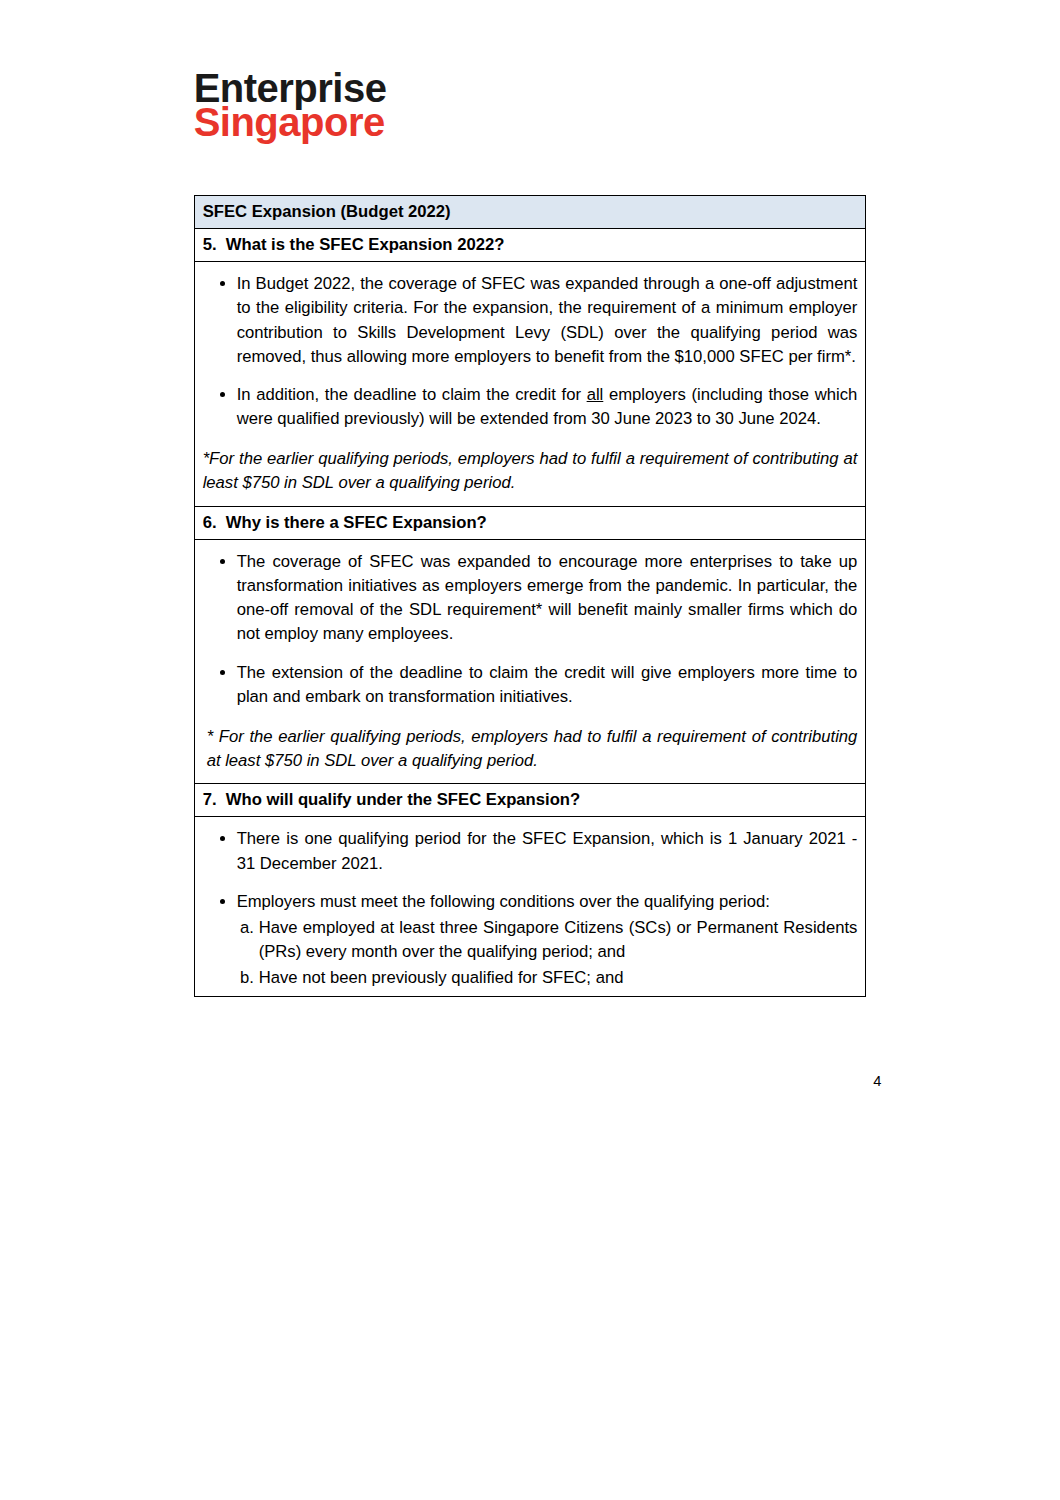Enterprise Singapore
| SFEC Expansion (Budget 2022) |
| 5. What is the SFEC Expansion 2022? |
| In Budget 2022, the coverage of SFEC was expanded through a one-off adjustment to the eligibility criteria. For the expansion, the requirement of a minimum employer contribution to Skills Development Levy (SDL) over the qualifying period was removed, thus allowing more employers to benefit from the $10,000 SFEC per firm*. In addition, the deadline to claim the credit for all employers (including those which were qualified previously) will be extended from 30 June 2023 to 30 June 2024. *For the earlier qualifying periods, employers had to fulfil a requirement of contributing at least $750 in SDL over a qualifying period. |
| 6. Why is there a SFEC Expansion? |
| The coverage of SFEC was expanded to encourage more enterprises to take up transformation initiatives as employers emerge from the pandemic. In particular, the one-off removal of the SDL requirement* will benefit mainly smaller firms which do not employ many employees. The extension of the deadline to claim the credit will give employers more time to plan and embark on transformation initiatives. * For the earlier qualifying periods, employers had to fulfil a requirement of contributing at least $750 in SDL over a qualifying period. |
| 7. Who will qualify under the SFEC Expansion? |
| There is one qualifying period for the SFEC Expansion, which is 1 January 2021 - 31 December 2021. Employers must meet the following conditions over the qualifying period: Have employed at least three Singapore Citizens (SCs) or Permanent Residents (PRs) every month over the qualifying period; and Have not been previously qualified for SFEC; and |
4